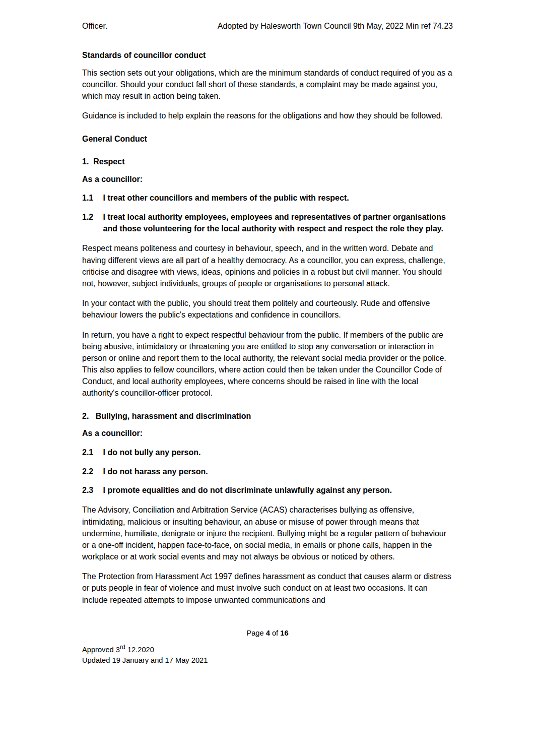Officer.
Adopted by Halesworth Town Council 9th May, 2022 Min ref 74.23
Standards of councillor conduct
This section sets out your obligations, which are the minimum standards of conduct required of you as a councillor. Should your conduct fall short of these standards, a complaint may be made against you, which may result in action being taken.
Guidance is included to help explain the reasons for the obligations and how they should be followed.
General Conduct
1. Respect
As a councillor:
1.1 I treat other councillors and members of the public with respect.
1.2 I treat local authority employees, employees and representatives of partner organisations and those volunteering for the local authority with respect and respect the role they play.
Respect means politeness and courtesy in behaviour, speech, and in the written word. Debate and having different views are all part of a healthy democracy. As a councillor, you can express, challenge, criticise and disagree with views, ideas, opinions and policies in a robust but civil manner. You should not, however, subject individuals, groups of people or organisations to personal attack.
In your contact with the public, you should treat them politely and courteously. Rude and offensive behaviour lowers the public's expectations and confidence in councillors.
In return, you have a right to expect respectful behaviour from the public. If members of the public are being abusive, intimidatory or threatening you are entitled to stop any conversation or interaction in person or online and report them to the local authority, the relevant social media provider or the police. This also applies to fellow councillors, where action could then be taken under the Councillor Code of Conduct, and local authority employees, where concerns should be raised in line with the local authority's councillor-officer protocol.
2. Bullying, harassment and discrimination
As a councillor:
2.1 I do not bully any person.
2.2 I do not harass any person.
2.3 I promote equalities and do not discriminate unlawfully against any person.
The Advisory, Conciliation and Arbitration Service (ACAS) characterises bullying as offensive, intimidating, malicious or insulting behaviour, an abuse or misuse of power through means that undermine, humiliate, denigrate or injure the recipient. Bullying might be a regular pattern of behaviour or a one-off incident, happen face-to-face, on social media, in emails or phone calls, happen in the workplace or at work social events and may not always be obvious or noticed by others.
The Protection from Harassment Act 1997 defines harassment as conduct that causes alarm or distress or puts people in fear of violence and must involve such conduct on at least two occasions. It can include repeated attempts to impose unwanted communications and
Page 4 of 16
Approved 3rd 12.2020
Updated 19 January and 17 May 2021